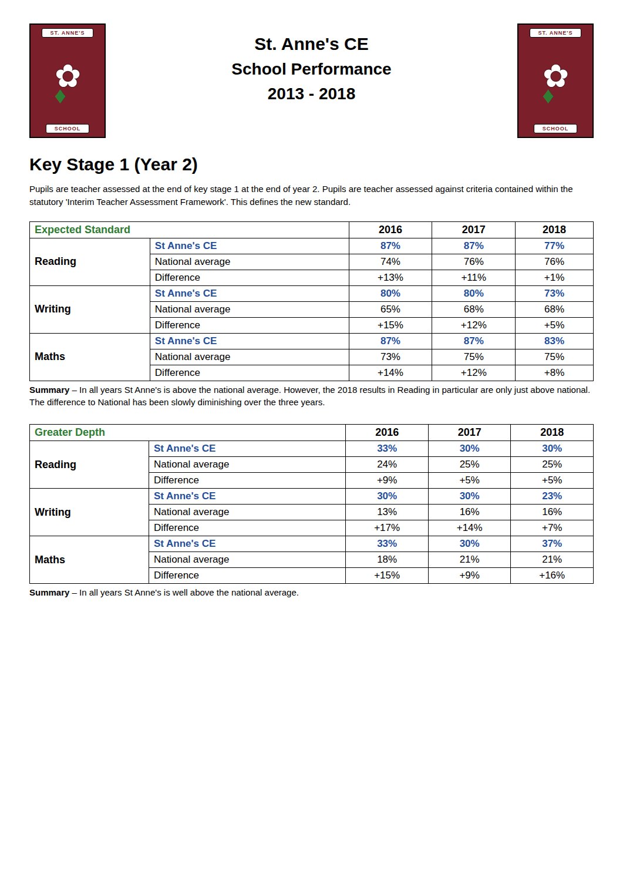ST. ANNE'S
✿
♦
SCHOOL
St. Anne's CE
School Performance
2013 - 2018
ST. ANNE'S
✿
♦
SCHOOL
Key Stage 1 (Year 2)
Pupils are teacher assessed at the end of key stage 1 at the end of year 2. Pupils are teacher assessed against criteria contained within the statutory 'Interim Teacher Assessment Framework'. This defines the new standard.
| Expected Standard | 2016 | 2017 | 2018 |
| --- | --- | --- | --- |
| Reading | St Anne's CE | 87% | 87% | 77% |
| National average | 74% | 76% | 76% |
| Difference | +13% | +11% | +1% |
| Writing | St Anne's CE | 80% | 80% | 73% |
| National average | 65% | 68% | 68% |
| Difference | +15% | +12% | +5% |
| Maths | St Anne's CE | 87% | 87% | 83% |
| National average | 73% | 75% | 75% |
| Difference | +14% | +12% | +8% |
Summary – In all years St Anne's is above the national average. However, the 2018 results in Reading in particular are only just above national. The difference to National has been slowly diminishing over the three years.
| Greater Depth | 2016 | 2017 | 2018 |
| --- | --- | --- | --- |
| Reading | St Anne's CE | 33% | 30% | 30% |
| National average | 24% | 25% | 25% |
| Difference | +9% | +5% | +5% |
| Writing | St Anne's CE | 30% | 30% | 23% |
| National average | 13% | 16% | 16% |
| Difference | +17% | +14% | +7% |
| Maths | St Anne's CE | 33% | 30% | 37% |
| National average | 18% | 21% | 21% |
| Difference | +15% | +9% | +16% |
Summary – In all years St Anne's is well above the national average.